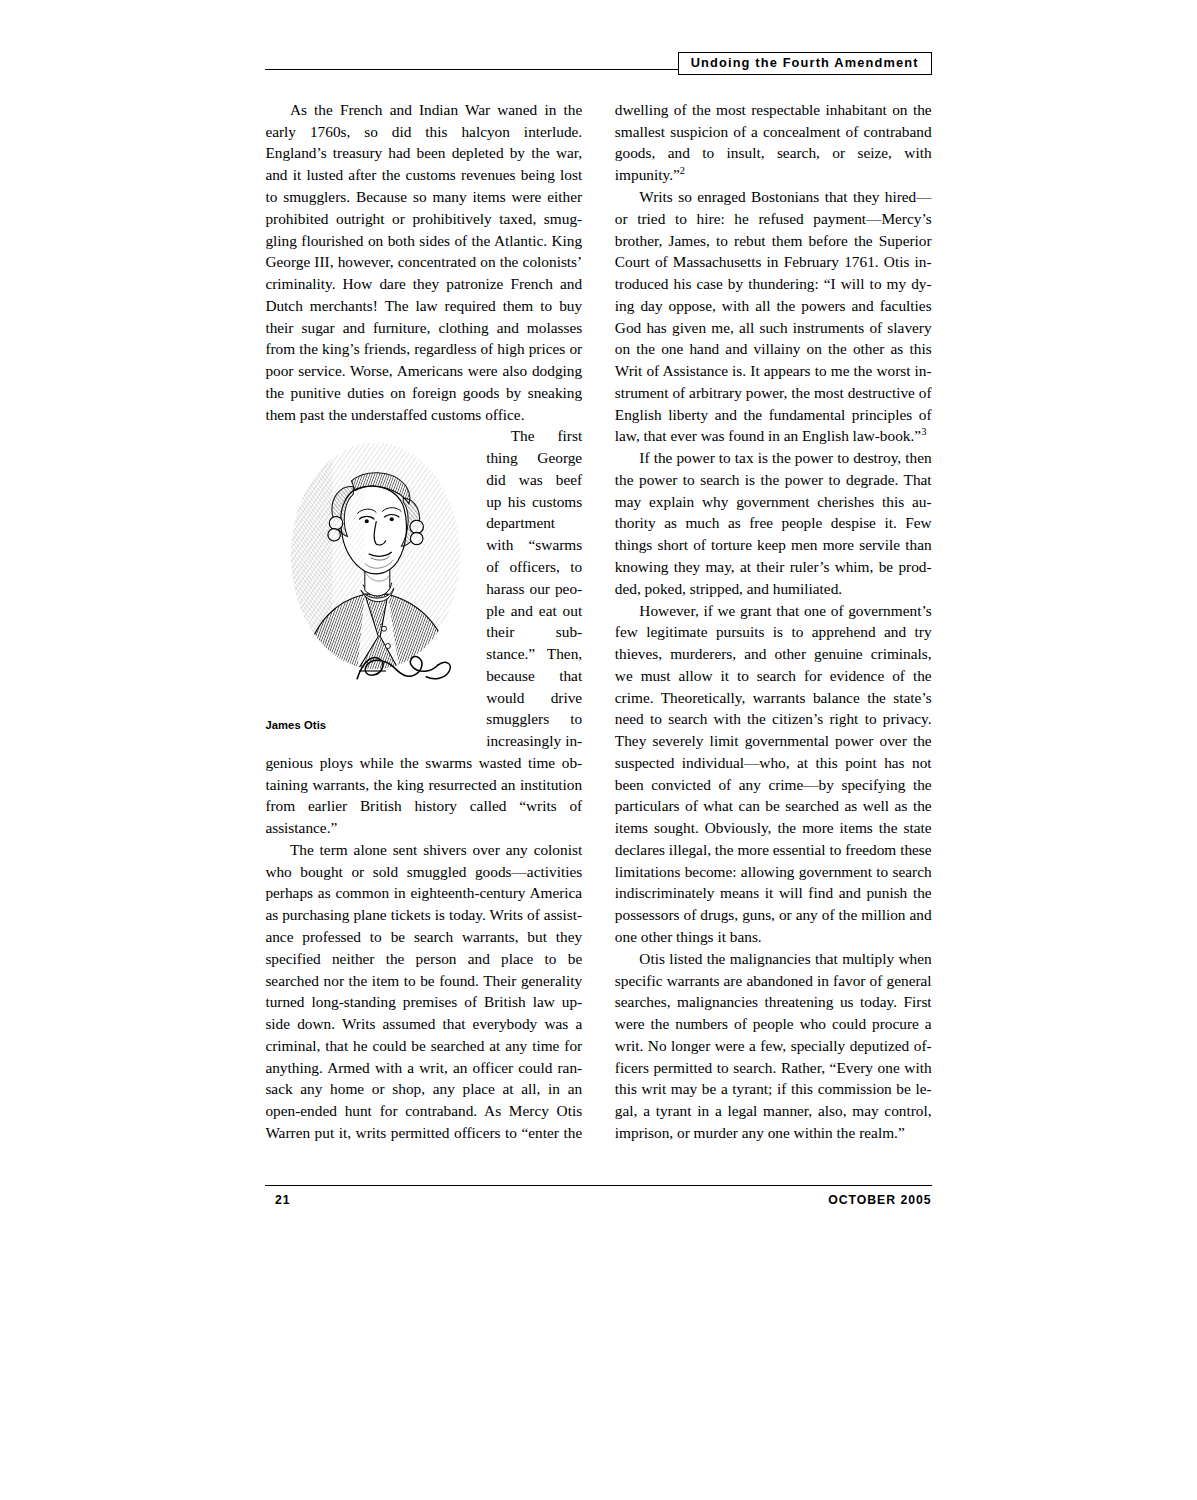Undoing the Fourth Amendment
As the French and Indian War waned in the early 1760s, so did this halcyon interlude. England’s treasury had been depleted by the war, and it lusted after the customs revenues being lost to smugglers. Because so many items were either prohibited outright or prohibitively taxed, smuggling flourished on both sides of the Atlantic. King George III, however, concentrated on the colonists’ criminality. How dare they patronize French and Dutch merchants! The law required them to buy their sugar and furniture, clothing and molasses from the king’s friends, regardless of high prices or poor service. Worse, Americans were also dodging the punitive duties on foreign goods by sneaking them past the understaffed customs office.
James Otis
The first thing George did was beef up his customs department with “swarms of officers, to harass our people and eat out their substance.” Then, because that would drive smugglers to increasingly ingenious ploys while the swarms wasted time obtaining warrants, the king resurrected an institution from earlier British history called “writs of assistance.”
The term alone sent shivers over any colonist who bought or sold smuggled goods—activities perhaps as common in eighteenth-century America as purchasing plane tickets is today. Writs of assistance professed to be search warrants, but they specified neither the person and place to be searched nor the item to be found. Their generality turned long-standing premises of British law upside down. Writs assumed that everybody was a criminal, that he could be searched at any time for anything. Armed with a writ, an officer could ransack any home or shop, any place at all, in an open-ended hunt for contraband. As Mercy Otis Warren put it, writs permitted officers to “enter the dwelling of the most respectable inhabitant on the smallest suspicion of a concealment of contraband goods, and to insult, search, or seize, with impunity.”2
Writs so enraged Bostonians that they hired—or tried to hire: he refused payment—Mercy’s brother, James, to rebut them before the Superior Court of Mass­achusetts in February 1761. Otis introduced his case by thundering: “I will to my dying day oppose, with all the powers and faculties God has given me, all such instruments of slavery on the one hand and villainy on the other as this Writ of Assistance is. It appears to me the worst instrument of arbitrary power, the most destructive of English liberty and the fundamental principles of law, that ever was found in an English law-book.”3
If the power to tax is the power to destroy, then the power to search is the power to degrade. That may explain why government cherishes this authority as much as free people despise it. Few things short of torture keep men more servile than knowing they may, at their ruler’s whim, be prodded, poked, stripped, and humiliated.
However, if we grant that one of government’s few legitimate pursuits is to apprehend and try thieves, murderers, and other genuine criminals, we must allow it to search for evidence of the crime. Theoretically, warrants balance the state’s need to search with the citizen’s right to privacy. They severely limit governmental power over the suspected individual—who, at this point has not been convicted of any crime—by specifying the particulars of what can be searched as well as the items sought. Obviously, the more items the state declares illegal, the more essential to freedom these limitations become: allowing government to search indiscriminately means it will find and punish the possessors of drugs, guns, or any of the million and one other things it bans.
Otis listed the malignancies that multiply when specific warrants are abandoned in favor of general searches, malignancies threatening us today. First were the numbers of people who could procure a writ. No longer were a few, specially deputized officers permitted to search. Rather, “Every one with this writ may be a tyrant; if this commission be legal, a tyrant in a legal manner, also, may control, imprison, or murder any one within the realm.”
21 OCTOBER 2005